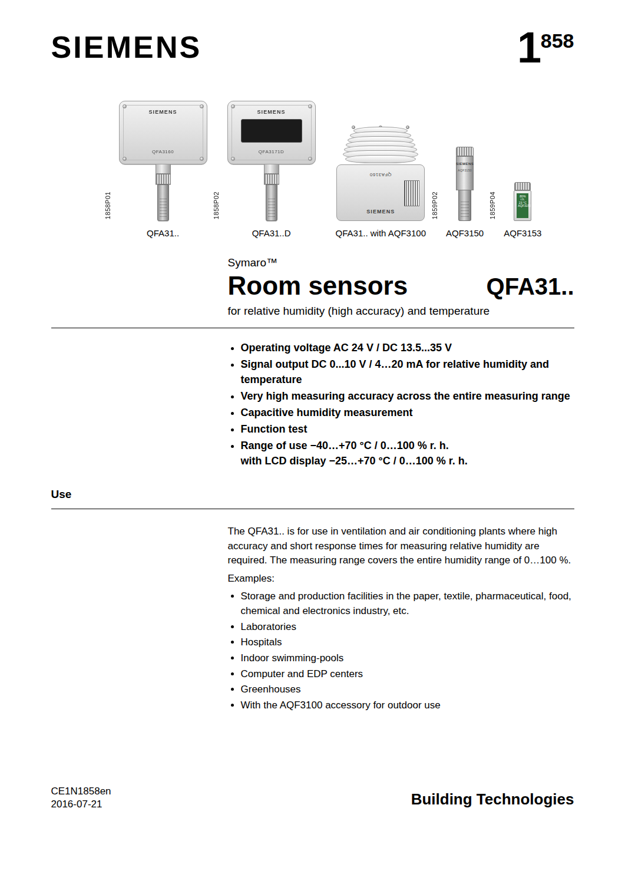SIEMENS
1858
1858P01
SIEMENS
QFA3160
QFA31..
1858P02
SIEMENS
QFA3171D
QFA31..D
QFA3160
SIEMENS
QFA31.. with AQF3100
1859P02
SIEMENS
AQF3150
AQF3150
1859P04
80% r.h.
23 °C
AQF3153
AQF3153
Symaro™
Room sensors QFA31..
for relative humidity (high accuracy) and temperature
Operating voltage AC 24 V / DC 13.5...35 V
Signal output DC 0...10 V / 4…20 mA for relative humidity and temperature
Very high measuring accuracy across the entire measuring range
Capacitive humidity measurement
Function test
Range of use −40…+70 °C / 0…100 % r. h. with LCD display −25…+70 °C / 0…100 % r. h.
Use
The QFA31.. is for use in ventilation and air conditioning plants where high accuracy and short response times for measuring relative humidity are required. The measuring range covers the entire humidity range of 0…100 %.
Examples:
Storage and production facilities in the paper, textile, pharmaceutical, food, chemical and electronics industry, etc.
Laboratories
Hospitals
Indoor swimming-pools
Computer and EDP centers
Greenhouses
With the AQF3100 accessory for outdoor use
CE1N1858en
2016-07-21
Building Technologies